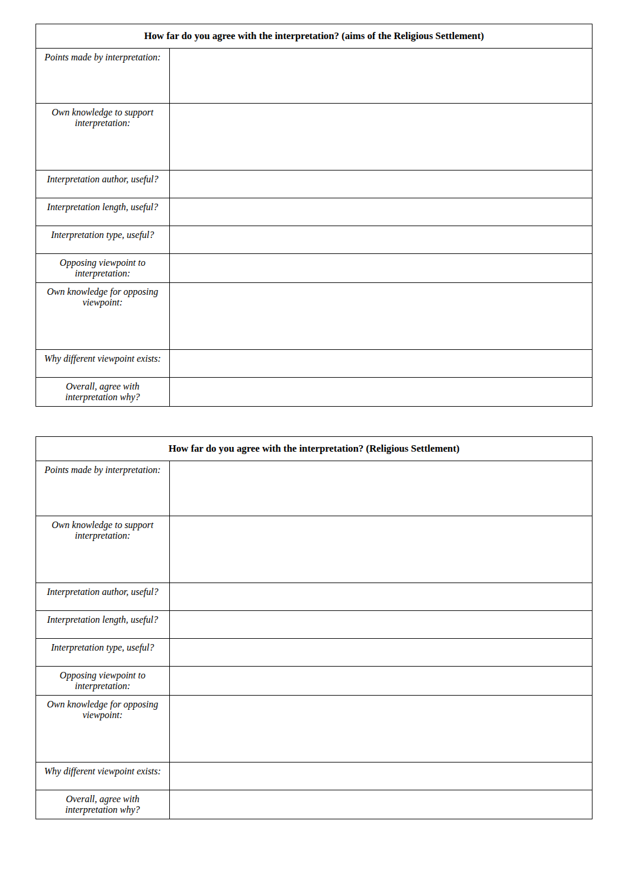How far do you agree with the interpretation? (aims of the Religious Settlement)
| Points made by interpretation: | |
| Own knowledge to support interpretation: | |
| Interpretation author, useful? | |
| Interpretation length, useful? | |
| Interpretation type, useful? | |
| Opposing viewpoint to interpretation: | |
| Own knowledge for opposing viewpoint: | |
| Why different viewpoint exists: | |
| Overall, agree with interpretation why? | |
How far do you agree with the interpretation? (Religious Settlement)
| Points made by interpretation: | |
| Own knowledge to support interpretation: | |
| Interpretation author, useful? | |
| Interpretation length, useful? | |
| Interpretation type, useful? | |
| Opposing viewpoint to interpretation: | |
| Own knowledge for opposing viewpoint: | |
| Why different viewpoint exists: | |
| Overall, agree with interpretation why? | |